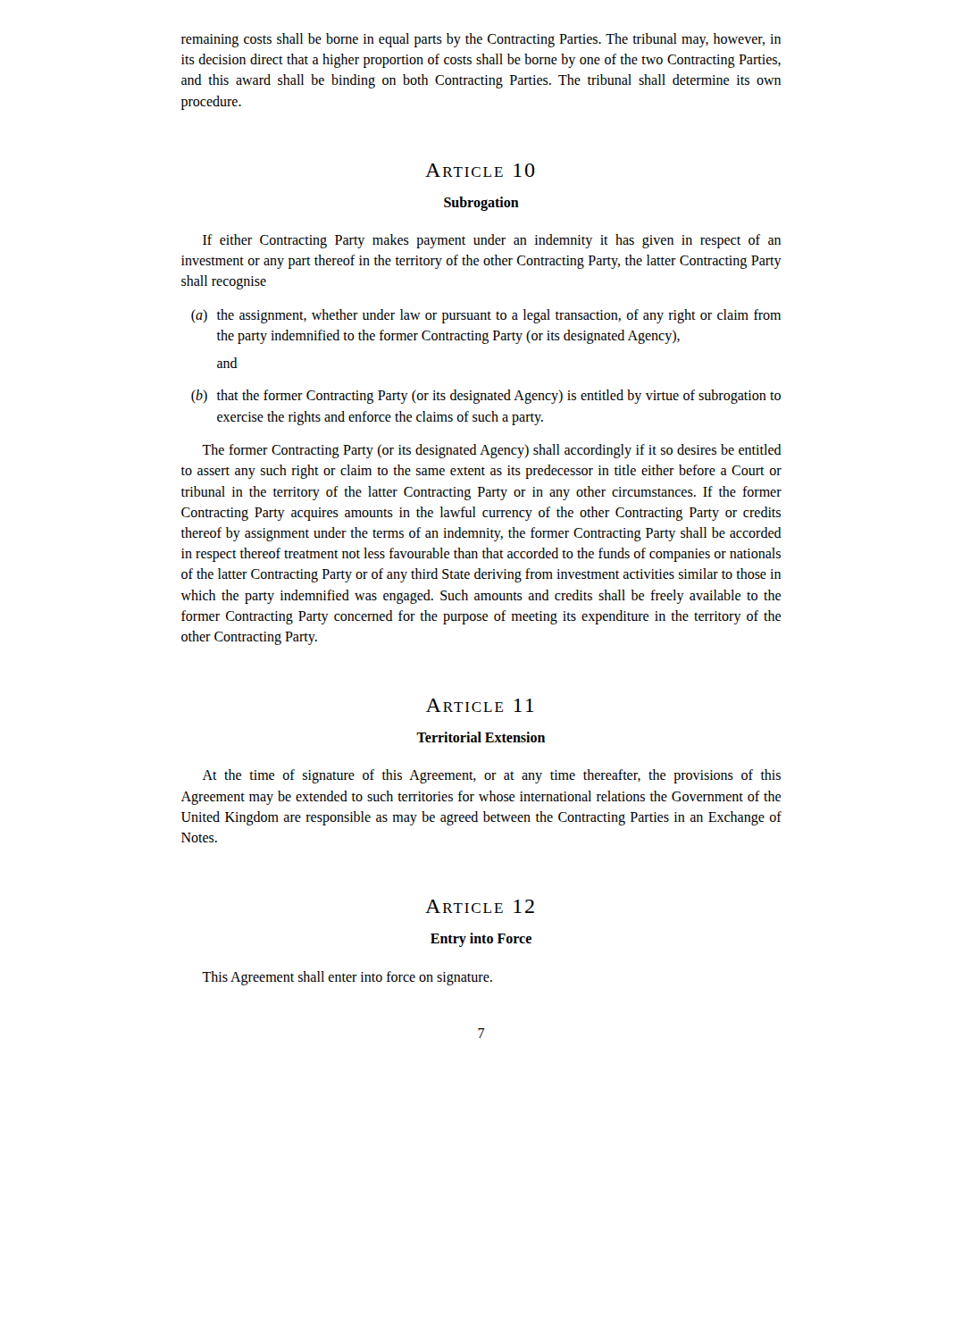remaining costs shall be borne in equal parts by the Contracting Parties. The tribunal may, however, in its decision direct that a higher proportion of costs shall be borne by one of the two Contracting Parties, and this award shall be binding on both Contracting Parties. The tribunal shall determine its own procedure.
Article 10
Subrogation
If either Contracting Party makes payment under an indemnity it has given in respect of an investment or any part thereof in the territory of the other Contracting Party, the latter Contracting Party shall recognise
(a) the assignment, whether under law or pursuant to a legal transaction, of any right or claim from the party indemnified to the former Contracting Party (or its designated Agency),
and
(b) that the former Contracting Party (or its designated Agency) is entitled by virtue of subrogation to exercise the rights and enforce the claims of such a party.
The former Contracting Party (or its designated Agency) shall accordingly if it so desires be entitled to assert any such right or claim to the same extent as its predecessor in title either before a Court or tribunal in the territory of the latter Contracting Party or in any other circumstances. If the former Contracting Party acquires amounts in the lawful currency of the other Contracting Party or credits thereof by assignment under the terms of an indemnity, the former Contracting Party shall be accorded in respect thereof treatment not less favourable than that accorded to the funds of companies or nationals of the latter Contracting Party or of any third State deriving from investment activities similar to those in which the party indemnified was engaged. Such amounts and credits shall be freely available to the former Contracting Party concerned for the purpose of meeting its expenditure in the territory of the other Contracting Party.
Article 11
Territorial Extension
At the time of signature of this Agreement, or at any time thereafter, the provisions of this Agreement may be extended to such territories for whose international relations the Government of the United Kingdom are responsible as may be agreed between the Contracting Parties in an Exchange of Notes.
Article 12
Entry into Force
This Agreement shall enter into force on signature.
7